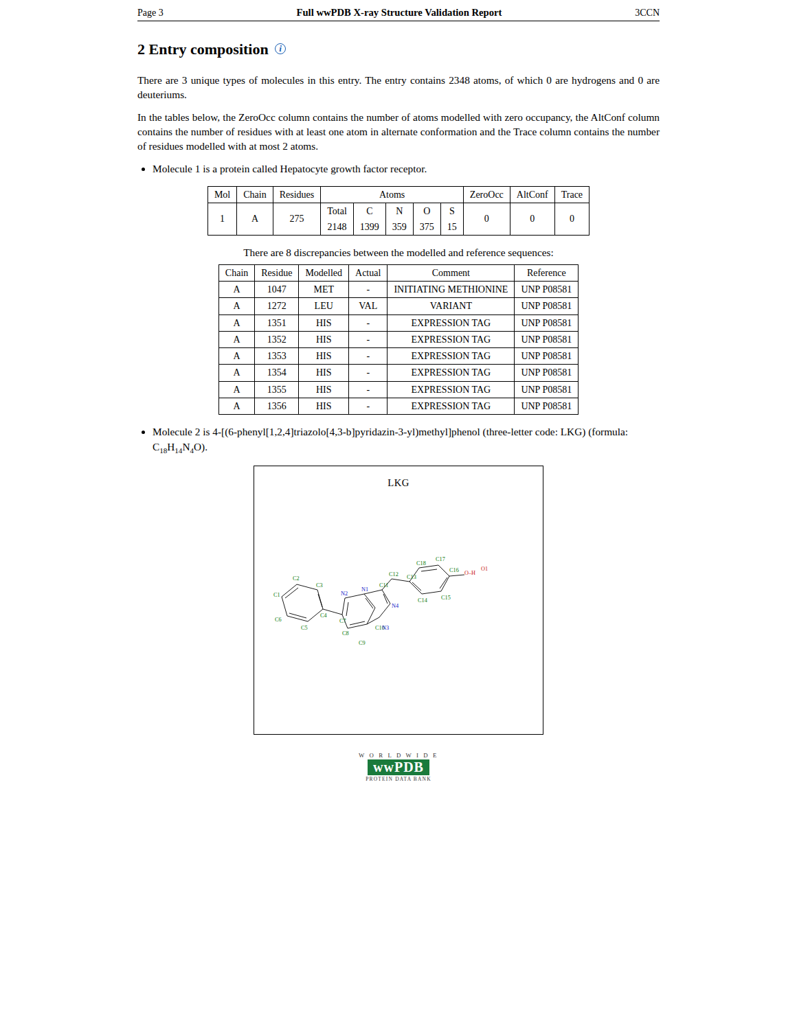Page 3
Full wwPDB X-ray Structure Validation Report
3CCN
2 Entry composition i
There are 3 unique types of molecules in this entry. The entry contains 2348 atoms, of which 0 are hydrogens and 0 are deuteriums.
In the tables below, the ZeroOcc column contains the number of atoms modelled with zero occupancy, the AltConf column contains the number of residues with at least one atom in alternate conformation and the Trace column contains the number of residues modelled with at most 2 atoms.
Molecule 1 is a protein called Hepatocyte growth factor receptor.
| Mol | Chain | Residues | Atoms | ZeroOcc | AltConf | Trace |
| --- | --- | --- | --- | --- | --- | --- |
| 1 | A | 275 | Total | C | N | O | S | 0 | 0 | 0 |
| 2148 | 1399 | 359 | 375 | 15 |
There are 8 discrepancies between the modelled and reference sequences:
| Chain | Residue | Modelled | Actual | Comment | Reference |
| --- | --- | --- | --- | --- | --- |
| A | 1047 | MET | - | INITIATING METHIONINE | UNP P08581 |
| A | 1272 | LEU | VAL | VARIANT | UNP P08581 |
| A | 1351 | HIS | - | EXPRESSION TAG | UNP P08581 |
| A | 1352 | HIS | - | EXPRESSION TAG | UNP P08581 |
| A | 1353 | HIS | - | EXPRESSION TAG | UNP P08581 |
| A | 1354 | HIS | - | EXPRESSION TAG | UNP P08581 |
| A | 1355 | HIS | - | EXPRESSION TAG | UNP P08581 |
| A | 1356 | HIS | - | EXPRESSION TAG | UNP P08581 |
Molecule 2 is 4-[(6-phenyl[1,2,4]triazolo[4,3-b]pyridazin-3-yl)methyl]phenol (three-letter code: LKG) (formula: C18H14N4O).
LKG
C1 C2 C3 C4 C5 C6 C7 C8 C9 C10 N2 N1 N4 N3 C11 C12 C13 C18 C17 C16 C15 C14 O–H O1
W O R L D W I D E
wwPDB
PROTEIN DATA BANK